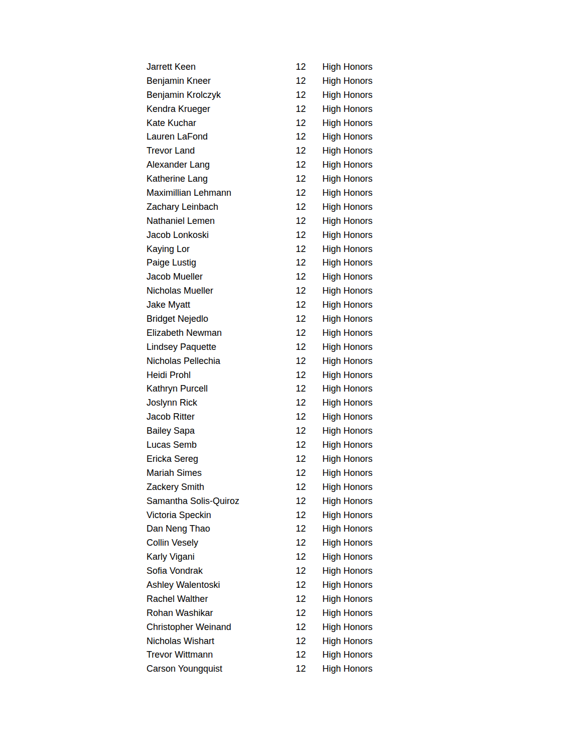| Jarrett Keen | 12 | High Honors |
| Benjamin Kneer | 12 | High Honors |
| Benjamin Krolczyk | 12 | High Honors |
| Kendra Krueger | 12 | High Honors |
| Kate Kuchar | 12 | High Honors |
| Lauren LaFond | 12 | High Honors |
| Trevor Land | 12 | High Honors |
| Alexander Lang | 12 | High Honors |
| Katherine Lang | 12 | High Honors |
| Maximillian Lehmann | 12 | High Honors |
| Zachary Leinbach | 12 | High Honors |
| Nathaniel Lemen | 12 | High Honors |
| Jacob Lonkoski | 12 | High Honors |
| Kaying Lor | 12 | High Honors |
| Paige Lustig | 12 | High Honors |
| Jacob Mueller | 12 | High Honors |
| Nicholas Mueller | 12 | High Honors |
| Jake Myatt | 12 | High Honors |
| Bridget Nejedlo | 12 | High Honors |
| Elizabeth Newman | 12 | High Honors |
| Lindsey Paquette | 12 | High Honors |
| Nicholas Pellechia | 12 | High Honors |
| Heidi Prohl | 12 | High Honors |
| Kathryn Purcell | 12 | High Honors |
| Joslynn Rick | 12 | High Honors |
| Jacob Ritter | 12 | High Honors |
| Bailey Sapa | 12 | High Honors |
| Lucas Semb | 12 | High Honors |
| Ericka Sereg | 12 | High Honors |
| Mariah Simes | 12 | High Honors |
| Zackery Smith | 12 | High Honors |
| Samantha Solis-Quiroz | 12 | High Honors |
| Victoria Speckin | 12 | High Honors |
| Dan Neng Thao | 12 | High Honors |
| Collin Vesely | 12 | High Honors |
| Karly Vigani | 12 | High Honors |
| Sofia Vondrak | 12 | High Honors |
| Ashley Walentoski | 12 | High Honors |
| Rachel Walther | 12 | High Honors |
| Rohan Washikar | 12 | High Honors |
| Christopher Weinand | 12 | High Honors |
| Nicholas Wishart | 12 | High Honors |
| Trevor Wittmann | 12 | High Honors |
| Carson Youngquist | 12 | High Honors |